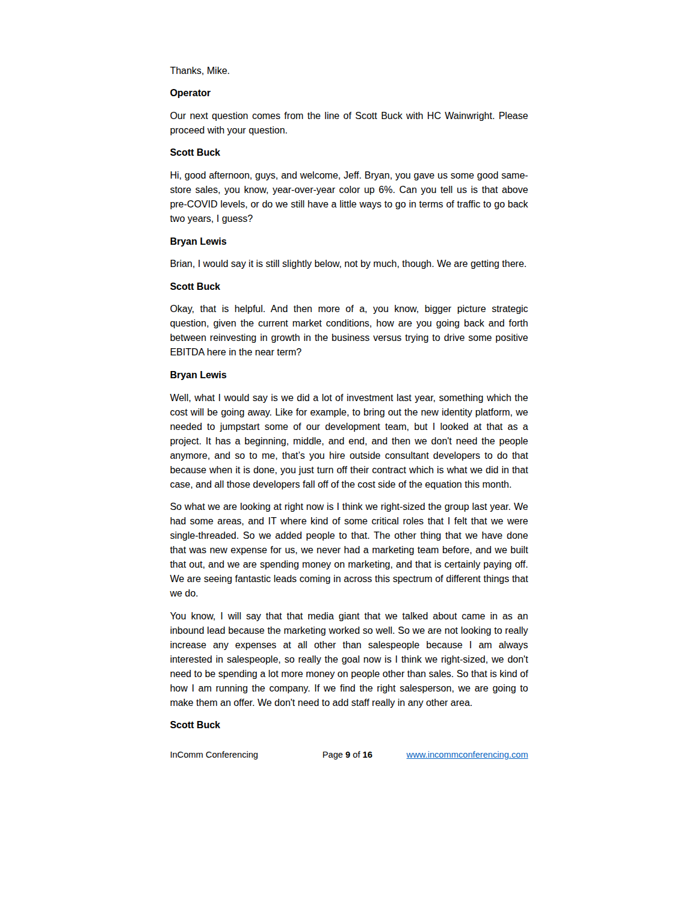Thanks, Mike.
Operator
Our next question comes from the line of Scott Buck with HC Wainwright. Please proceed with your question.
Scott Buck
Hi, good afternoon, guys, and welcome, Jeff. Bryan, you gave us some good same-store sales, you know, year-over-year color up 6%. Can you tell us is that above pre-COVID levels, or do we still have a little ways to go in terms of traffic to go back two years, I guess?
Bryan Lewis
Brian, I would say it is still slightly below, not by much, though. We are getting there.
Scott Buck
Okay, that is helpful. And then more of a, you know, bigger picture strategic question, given the current market conditions, how are you going back and forth between reinvesting in growth in the business versus trying to drive some positive EBITDA here in the near term?
Bryan Lewis
Well, what I would say is we did a lot of investment last year, something which the cost will be going away. Like for example, to bring out the new identity platform, we needed to jumpstart some of our development team, but I looked at that as a project. It has a beginning, middle, and end, and then we don't need the people anymore, and so to me, that’s you hire outside consultant developers to do that because when it is done, you just turn off their contract which is what we did in that case, and all those developers fall off of the cost side of the equation this month.
So what we are looking at right now is I think we right-sized the group last year. We had some areas, and IT where kind of some critical roles that I felt that we were single-threaded. So we added people to that. The other thing that we have done that was new expense for us, we never had a marketing team before, and we built that out, and we are spending money on marketing, and that is certainly paying off. We are seeing fantastic leads coming in across this spectrum of different things that we do.
You know, I will say that that media giant that we talked about came in as an inbound lead because the marketing worked so well. So we are not looking to really increase any expenses at all other than salespeople because I am always interested in salespeople, so really the goal now is I think we right-sized, we don't need to be spending a lot more money on people other than sales. So that is kind of how I am running the company. If we find the right salesperson, we are going to make them an offer. We don't need to add staff really in any other area.
Scott Buck
InComm Conferencing Page 9 of 16 www.incommconferencing.com